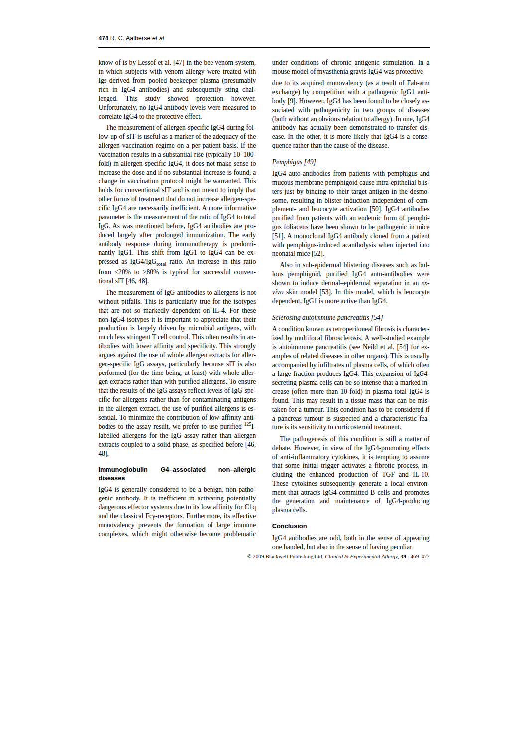474 R. C. Aalberse et al
know of is by Lessof et al. [47] in the bee venom system, in which subjects with venom allergy were treated with Igs derived from pooled beekeeper plasma (presumably rich in IgG4 antibodies) and subsequently sting challenged. This study showed protection however. Unfortunately, no IgG4 antibody levels were measured to correlate IgG4 to the protective effect.
The measurement of allergen-specific IgG4 during follow-up of sIT is useful as a marker of the adequacy of the allergen vaccination regime on a per-patient basis. If the vaccination results in a substantial rise (typically 10–100-fold) in allergen-specific IgG4, it does not make sense to increase the dose and if no substantial increase is found, a change in vaccination protocol might be warranted. This holds for conventional sIT and is not meant to imply that other forms of treatment that do not increase allergen-specific IgG4 are necessarily inefficient. A more informative parameter is the measurement of the ratio of IgG4 to total IgG. As was mentioned before, IgG4 antibodies are produced largely after prolonged immunization. The early antibody response during immunotherapy is predominantly IgG1. This shift from IgG1 to IgG4 can be expressed as IgG4/IgGtotal ratio. An increase in this ratio from <20% to >80% is typical for successful conventional sIT [46, 48].
The measurement of IgG antibodies to allergens is not without pitfalls. This is particularly true for the isotypes that are not so markedly dependent on IL-4. For these non-IgG4 isotypes it is important to appreciate that their production is largely driven by microbial antigens, with much less stringent T cell control. This often results in antibodies with lower affinity and specificity. This strongly argues against the use of whole allergen extracts for allergen-specific IgG assays, particularly because sIT is also performed (for the time being, at least) with whole allergen extracts rather than with purified allergens. To ensure that the results of the IgG assays reflect levels of IgG-specific for allergens rather than for contaminating antigens in the allergen extract, the use of purified allergens is essential. To minimize the contribution of low-affinity antibodies to the assay result, we prefer to use purified 125I-labelled allergens for the IgG assay rather than allergen extracts coupled to a solid phase, as specified before [46, 48].
Immunoglobulin G4–associated non–allergic diseases
IgG4 is generally considered to be a benign, non-pathogenic antibody. It is inefficient in activating potentially dangerous effector systems due to its low affinity for C1q and the classical Fcγ-receptors. Furthermore, its effective monovalency prevents the formation of large immune complexes, which might otherwise become problematic under conditions of chronic antigenic stimulation. In a mouse model of myasthenia gravis IgG4 was protective
due to its acquired monovalency (as a result of Fab-arm exchange) by competition with a pathogenic IgG1 antibody [9]. However, IgG4 has been found to be closely associated with pathogenicity in two groups of diseases (both without an obvious relation to allergy). In one, IgG4 antibody has actually been demonstrated to transfer disease. In the other, it is more likely that IgG4 is a consequence rather than the cause of the disease.
Pemphigus [49]
IgG4 auto-antibodies from patients with pemphigus and mucous membrane pemphigoid cause intra-epithelial blisters just by binding to their target antigen in the desmosome, resulting in blister induction independent of complement- and leucocyte activation [50]. IgG4 antibodies purified from patients with an endemic form of pemphigus foliaceus have been shown to be pathogenic in mice [51]. A monoclonal IgG4 antibody cloned from a patient with pemphigus-induced acantholysis when injected into neonatal mice [52].
Also in sub-epidermal blistering diseases such as bullous pemphigoid, purified IgG4 auto-antibodies were shown to induce dermal–epidermal separation in an ex-vivo skin model [53]. In this model, which is leucocyte dependent, IgG1 is more active than IgG4.
Sclerosing autoimmune pancreatitis [54]
A condition known as retroperitoneal fibrosis is characterized by multifocal fibrosclerosis. A well-studied example is autoimmune pancreatitis (see Neild et al. [54] for examples of related diseases in other organs). This is usually accompanied by infiltrates of plasma cells, of which often a large fraction produces IgG4. This expansion of IgG4-secreting plasma cells can be so intense that a marked increase (often more than 10-fold) in plasma total IgG4 is found. This may result in a tissue mass that can be mistaken for a tumour. This condition has to be considered if a pancreas tumour is suspected and a characteristic feature is its sensitivity to corticosteroid treatment.
The pathogenesis of this condition is still a matter of debate. However, in view of the IgG4-promoting effects of anti-inflammatory cytokines, it is tempting to assume that some initial trigger activates a fibrotic process, including the enhanced production of TGF and IL-10. These cytokines subsequently generate a local environment that attracts IgG4-committed B cells and promotes the generation and maintenance of IgG4-producing plasma cells.
Conclusion
IgG4 antibodies are odd, both in the sense of appearing one handed, but also in the sense of having peculiar
© 2009 Blackwell Publishing Ltd, Clinical & Experimental Allergy, 39 : 469–477